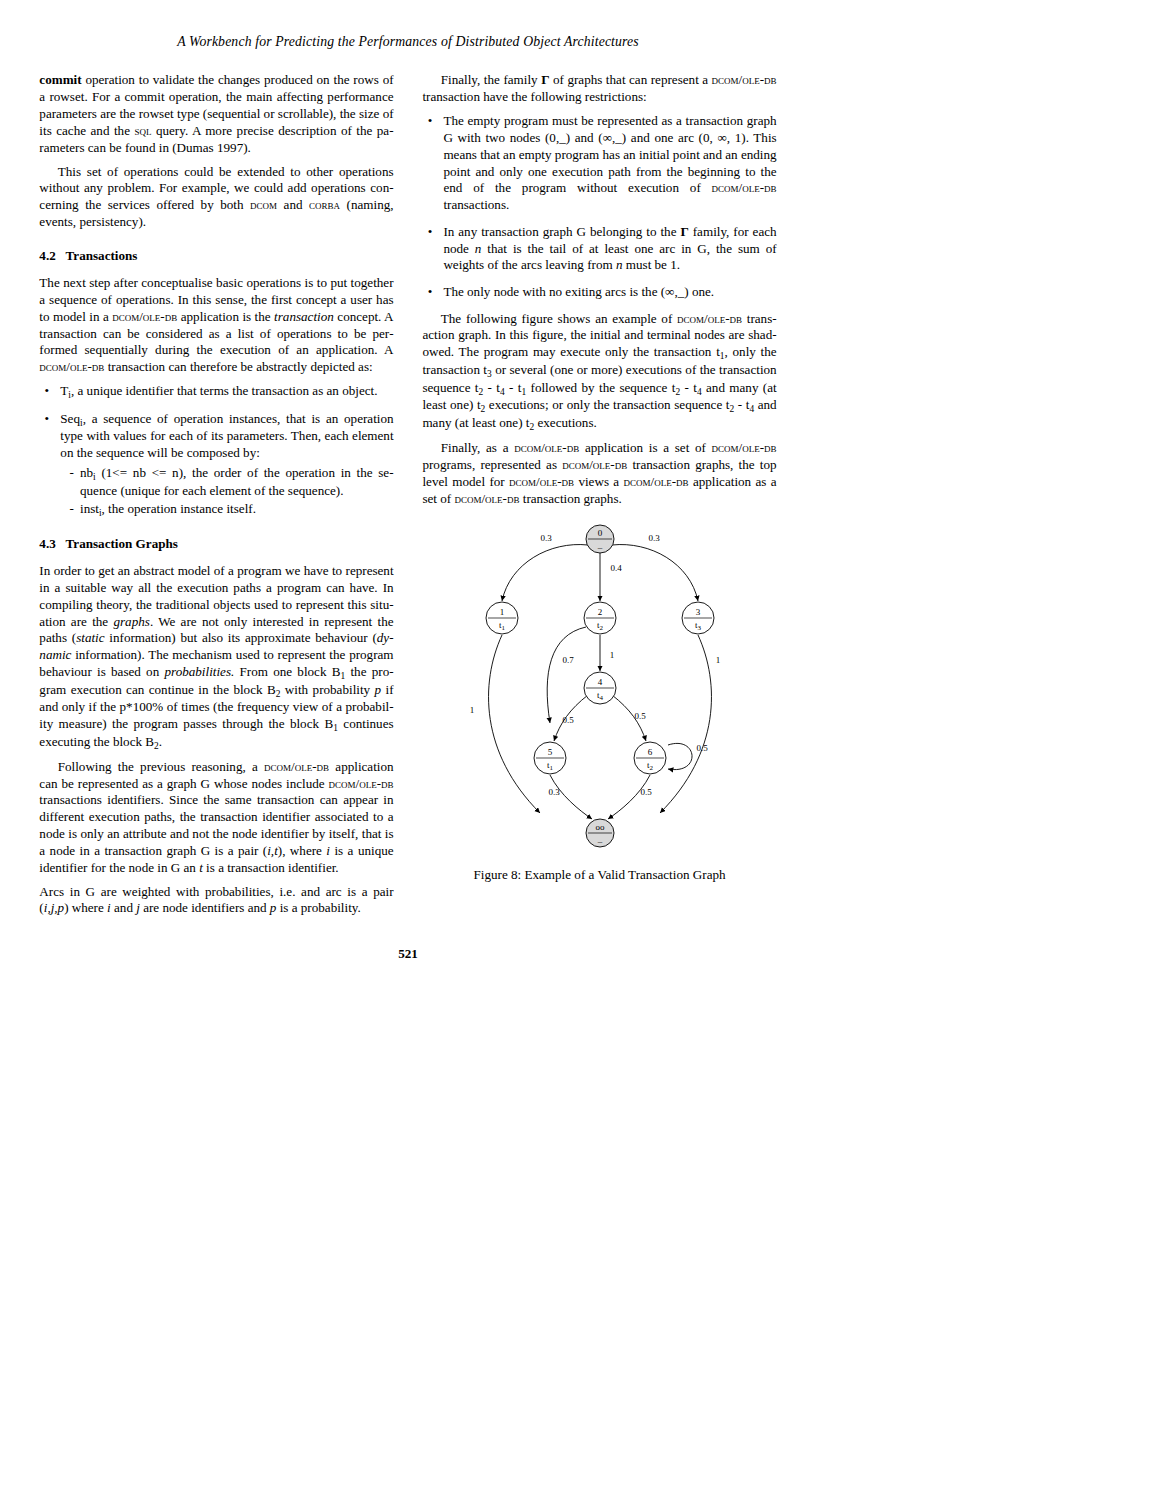A Workbench for Predicting the Performances of Distributed Object Architectures
commit operation to validate the changes produced on the rows of a rowset. For a commit operation, the main affecting performance parameters are the rowset type (sequential or scrollable), the size of its cache and the sql query. A more precise description of the parameters can be found in (Dumas 1997).
This set of operations could be extended to other operations without any problem. For example, we could add operations concerning the services offered by both dcom and corba (naming, events, persistency).
4.2 Transactions
The next step after conceptualise basic operations is to put together a sequence of operations. In this sense, the first concept a user has to model in a dcom/ole-db application is the transaction concept. A transaction can be considered as a list of operations to be performed sequentially during the execution of an application. A dcom/ole-db transaction can therefore be abstractly depicted as:
Ti, a unique identifier that terms the transaction as an object.
Seqi, a sequence of operation instances, that is an operation type with values for each of its parameters. Then, each element on the sequence will be composed by:
nbi (1<= nb <= n), the order of the operation in the sequence (unique for each element of the sequence).
insti, the operation instance itself.
4.3 Transaction Graphs
In order to get an abstract model of a program we have to represent in a suitable way all the execution paths a program can have. In compiling theory, the traditional objects used to represent this situation are the graphs. We are not only interested in represent the paths (static information) but also its approximate behaviour (dynamic information). The mechanism used to represent the program behaviour is based on probabilities. From one block B1 the program execution can continue in the block B2 with probability p if and only if the p*100% of times (the frequency view of a probability measure) the program passes through the block B1 continues executing the block B2.
Following the previous reasoning, a dcom/ole-db application can be represented as a graph G whose nodes include dcom/ole-db transactions identifiers. Since the same transaction can appear in different execution paths, the transaction identifier associated to a node is only an attribute and not the node identifier by itself, that is a node in a transaction graph G is a pair (i,t), where i is a unique identifier for the node in G an t is a transaction identifier.
Arcs in G are weighted with probabilities, i.e. and arc is a pair (i,j,p) where i and j are node identifiers and p is a probability.
Finally, the family Γ of graphs that can represent a dcom/ole-db transaction have the following restrictions:
The empty program must be represented as a transaction graph G with two nodes (0,_) and (∞,_) and one arc (0, ∞, 1). This means that an empty program has an initial point and an ending point and only one execution path from the beginning to the end of the program without execution of dcom/ole-db transactions.
In any transaction graph G belonging to the Γ family, for each node n that is the tail of at least one arc in G, the sum of weights of the arcs leaving from n must be 1.
The only node with no exiting arcs is the (∞,_) one.
The following figure shows an example of dcom/ole-db transaction graph. In this figure, the initial and terminal nodes are shadowed. The program may execute only the transaction t1, only the transaction t3 or several (one or more) executions of the transaction sequence t2 - t4 - t1 followed by the sequence t2 - t4 and many (at least one) t2 executions; or only the transaction sequence t2 - t4 and many (at least one) t2 executions.
Finally, as a dcom/ole-db application is a set of dcom/ole-db programs, represented as dcom/ole-db transaction graphs, the top level model for dcom/ole-db views a dcom/ole-db application as a set of dcom/ole-db transaction graphs.
0 _ 1 t1 2 t2 3 t3 4 t4 5 t1 6 t2 oo _ 0.3 0.3 0.4 0.7 1 1 1 0.5 0.5 0.5 0.3 0.5
Figure 8: Example of a Valid Transaction Graph
521